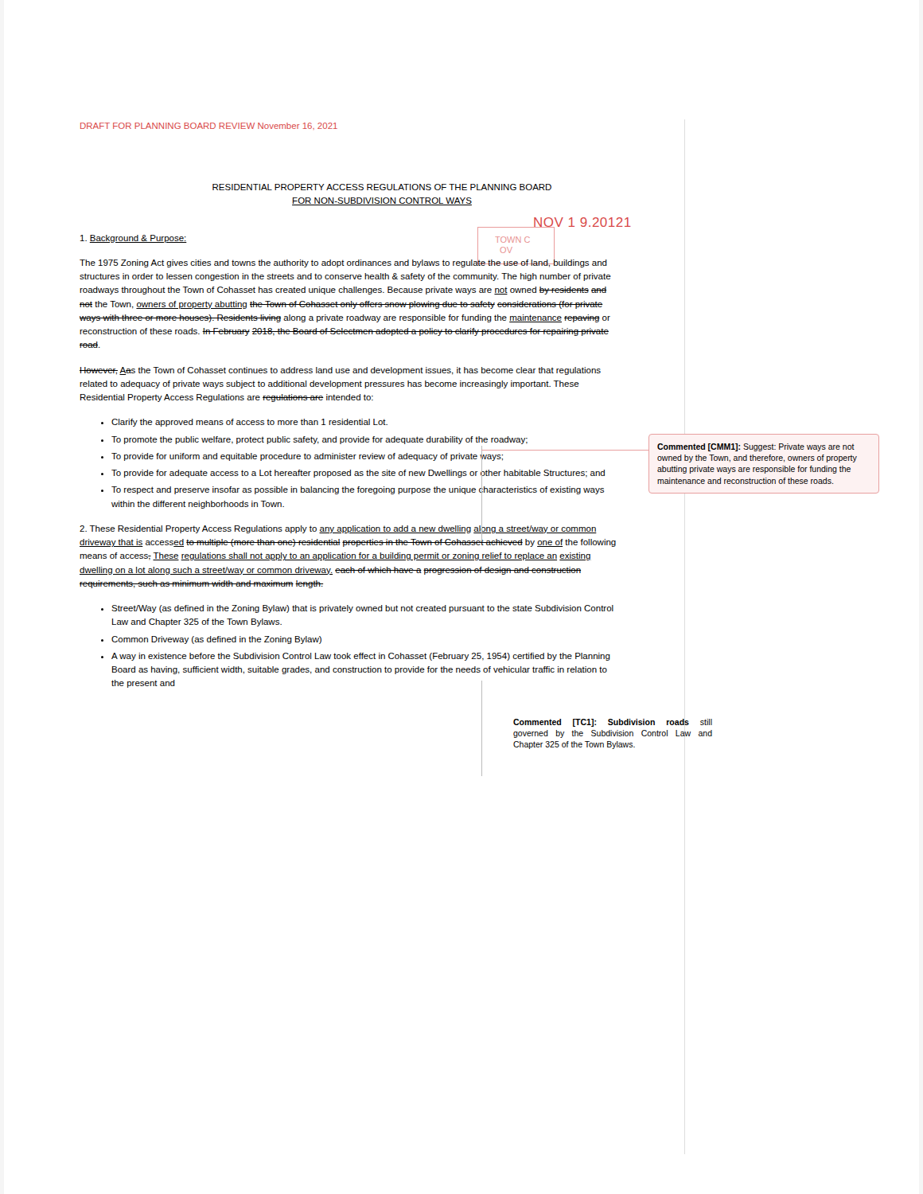NOV 1 9.20121
TOWN C
OV
DRAFT FOR PLANNING BOARD REVIEW November 16, 2021
RESIDENTIAL PROPERTY ACCESS REGULATIONS OF THE PLANNING BOARD
FOR NON-SUBDIVISION CONTROL WAYS
1. Background & Purpose:
The 1975 Zoning Act gives cities and towns the authority to adopt ordinances and bylaws to regulate the use of land, buildings and structures in order to lessen congestion in the streets and to conserve health & safety of the community. The high number of private roadways throughout the Town of Cohasset has created unique challenges. Because private ways are not owned by residents and not the Town, owners of property abutting the Town of Cohasset only offers snow plowing due to safety considerations (for private ways with three or more houses). Residents living along a private roadway are responsible for funding the maintenance repaving or reconstruction of these roads. In February 2018, the Board of Selectmen adopted a policy to clarify procedures for repairing private road.
However, Aas the Town of Cohasset continues to address land use and development issues, it has become clear that regulations related to adequacy of private ways subject to additional development pressures has become increasingly important. These Residential Property Access Regulations are regulations are intended to:
Clarify the approved means of access to more than 1 residential Lot.
To promote the public welfare, protect public safety, and provide for adequate durability of the roadway;
To provide for uniform and equitable procedure to administer review of adequacy of private ways;
To provide for adequate access to a Lot hereafter proposed as the site of new Dwellings or other habitable Structures; and
To respect and preserve insofar as possible in balancing the foregoing purpose the unique characteristics of existing ways within the different neighborhoods in Town.
2. These Residential Property Access Regulations apply to any application to add a new dwelling along a street/way or common driveway that is accessed to multiple (more than one) residential properties in the Town of Cohasset achieved by one of the following means of access, These regulations shall not apply to an application for a building permit or zoning relief to replace an existing dwelling on a lot along such a street/way or common driveway. each of which have a progression of design and construction requirements, such as minimum width and maximum length.
Street/Way (as defined in the Zoning Bylaw) that is privately owned but not created pursuant to the state Subdivision Control Law and Chapter 325 of the Town Bylaws.
Common Driveway (as defined in the Zoning Bylaw)
A way in existence before the Subdivision Control Law took effect in Cohasset (February 25, 1954) certified by the Planning Board as having, sufficient width, suitable grades, and construction to provide for the needs of vehicular traffic in relation to the present and
Commented [CMM1]: Suggest: Private ways are not owned by the Town, and therefore, owners of property abutting private ways are responsible for funding the maintenance and reconstruction of these roads.
Commented [TC1]: Subdivision roads still governed by the Subdivision Control Law and Chapter 325 of the Town Bylaws.